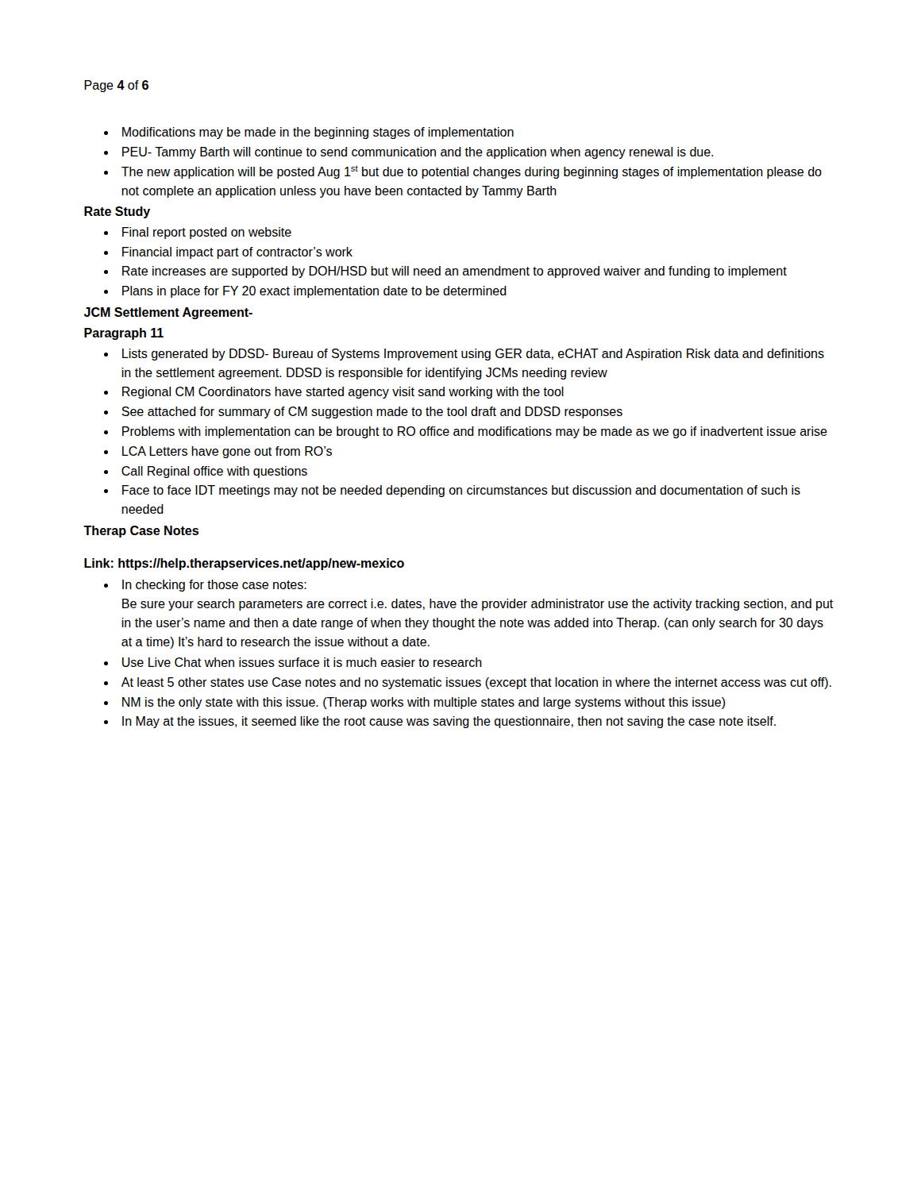Page 4 of 6
Modifications may be made in the beginning stages of implementation
PEU- Tammy Barth will continue to send communication and the application when agency renewal is due.
The new application will be posted Aug 1st but due to potential changes during beginning stages of implementation please do not complete an application unless you have been contacted by Tammy Barth
Rate Study
Final report posted on website
Financial impact part of contractor’s work
Rate increases are supported by DOH/HSD but will need an amendment to approved waiver and funding to implement
Plans in place for FY 20 exact implementation date to be determined
JCM Settlement Agreement-
Paragraph 11
Lists generated by DDSD- Bureau of Systems Improvement using GER data, eCHAT and Aspiration Risk data and definitions in the settlement agreement. DDSD is responsible for identifying JCMs needing review
Regional CM Coordinators have started agency visit sand working with the tool
See attached for summary of CM suggestion made to the tool draft and DDSD responses
Problems with implementation can be brought to RO office and modifications may be made as we go if inadvertent issue arise
LCA Letters have gone out from RO’s
Call Reginal office with questions
Face to face IDT meetings may not be needed depending on circumstances but discussion and documentation of such is needed
Therap Case Notes
Link: https://help.therapservices.net/app/new-mexico
In checking for those case notes:
Be sure your search parameters are correct i.e. dates, have the provider administrator use the activity tracking section, and put in the user’s name and then a date range of when they thought the note was added into Therap. (can only search for 30 days at a time) It’s hard to research the issue without a date.
Use Live Chat when issues surface it is much easier to research
At least 5 other states use Case notes and no systematic issues (except that location in where the internet access was cut off).
NM is the only state with this issue. (Therap works with multiple states and large systems without this issue)
In May at the issues, it seemed like the root cause was saving the questionnaire, then not saving the case note itself.